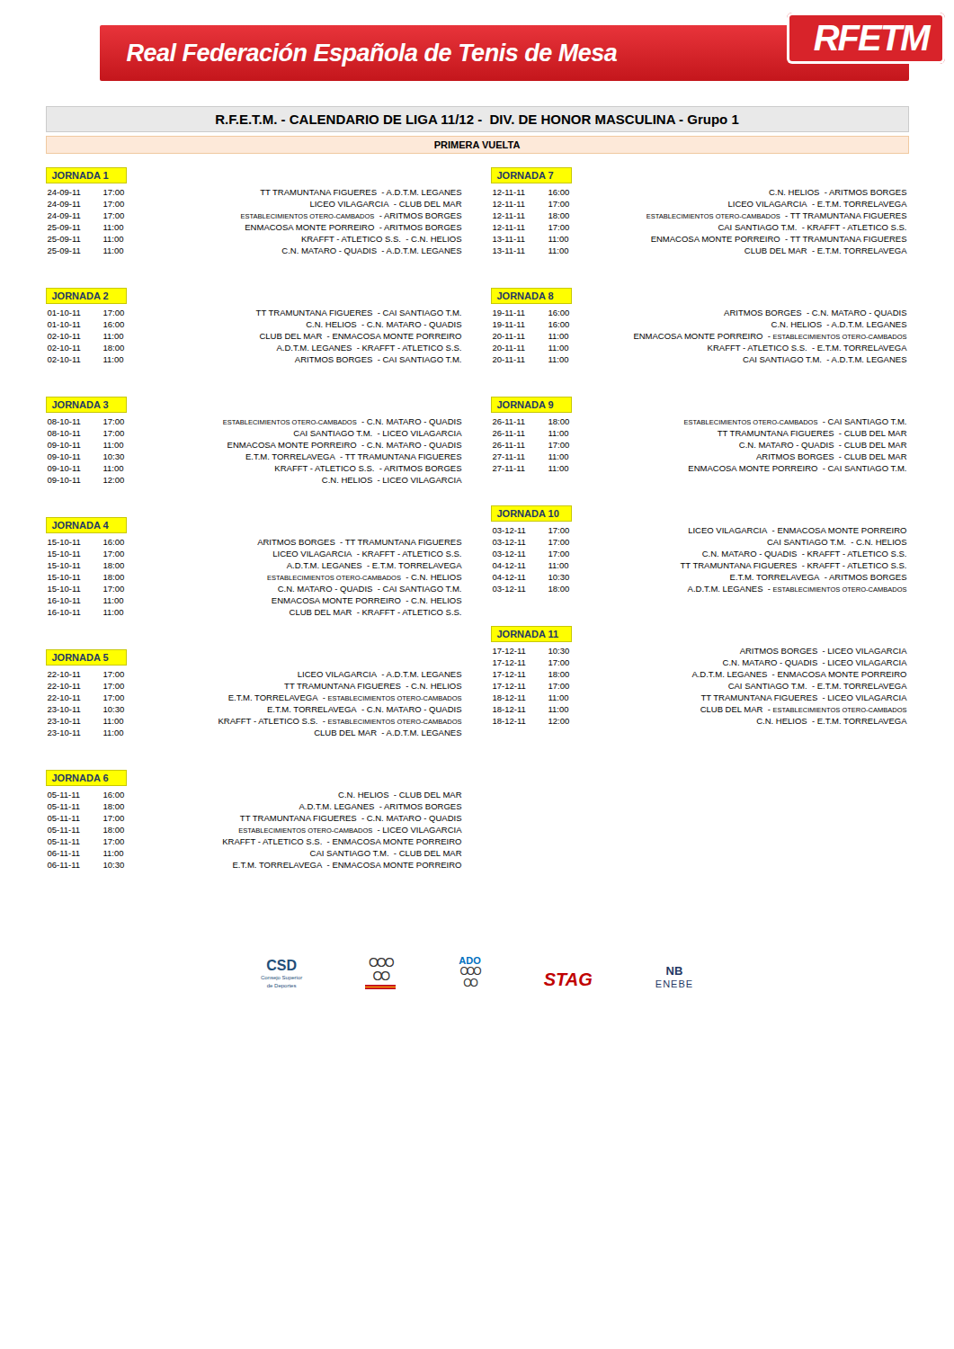Real Federación Española de Tenis de Mesa RFETM
R.F.E.T.M. - CALENDARIO DE LIGA 11/12 - DIV. DE HONOR MASCULINA - Grupo 1
PRIMERA VUELTA
JORNADA 1
| 24-09-11 | 17:00 | TT TRAMUNTANA FIGUERES - A.D.T.M. LEGANES |
| 24-09-11 | 17:00 | LICEO VILAGARCIA - CLUB DEL MAR |
| 24-09-11 | 17:00 | ESTABLECIMIENTOS OTERO-CAMBADOS - ARITMOS BORGES |
| 25-09-11 | 11:00 | ENMACOSA MONTE PORREIRO - ARITMOS BORGES |
| 25-09-11 | 11:00 | KRAFFT - ATLETICO S.S. - C.N. HELIOS |
| 25-09-11 | 11:00 | C.N. MATARO - QUADIS - A.D.T.M. LEGANES |
JORNADA 2
| 01-10-11 | 17:00 | TT TRAMUNTANA FIGUERES - CAI SANTIAGO T.M. |
| 01-10-11 | 16:00 | C.N. HELIOS - C.N. MATARO - QUADIS |
| 02-10-11 | 11:00 | CLUB DEL MAR - ENMACOSA MONTE PORREIRO |
| 02-10-11 | 18:00 | A.D.T.M. LEGANES - KRAFFT - ATLETICO S.S. |
| 02-10-11 | 11:00 | ARITMOS BORGES - CAI SANTIAGO T.M. |
JORNADA 3
| 08-10-11 | 17:00 | ESTABLECIMIENTOS OTERO-CAMBADOS - C.N. MATARO - QUADIS |
| 08-10-11 | 17:00 | CAI SANTIAGO T.M. - LICEO VILAGARCIA |
| 09-10-11 | 11:00 | ENMACOSA MONTE PORREIRO - C.N. MATARO - QUADIS |
| 09-10-11 | 10:30 | E.T.M. TORRELAVEGA - TT TRAMUNTANA FIGUERES |
| 09-10-11 | 11:00 | KRAFFT - ATLETICO S.S. - ARITMOS BORGES |
| 09-10-11 | 12:00 | C.N. HELIOS - LICEO VILAGARCIA |
JORNADA 4
| 15-10-11 | 16:00 | ARITMOS BORGES - TT TRAMUNTANA FIGUERES |
| 15-10-11 | 17:00 | LICEO VILAGARCIA - KRAFFT - ATLETICO S.S. |
| 15-10-11 | 18:00 | A.D.T.M. LEGANES - E.T.M. TORRELAVEGA |
| 15-10-11 | 18:00 | ESTABLECIMIENTOS OTERO-CAMBADOS - C.N. HELIOS |
| 15-10-11 | 17:00 | C.N. MATARO - QUADIS - CAI SANTIAGO T.M. |
| 16-10-11 | 11:00 | ENMACOSA MONTE PORREIRO - C.N. HELIOS |
| 16-10-11 | 11:00 | CLUB DEL MAR - KRAFFT - ATLETICO S.S. |
JORNADA 5
| 22-10-11 | 17:00 | LICEO VILAGARCIA - A.D.T.M. LEGANES |
| 22-10-11 | 17:00 | TT TRAMUNTANA FIGUERES - C.N. HELIOS |
| 22-10-11 | 17:00 | E.T.M. TORRELAVEGA - ESTABLECIMIENTOS OTERO-CAMBADOS |
| 23-10-11 | 10:30 | E.T.M. TORRELAVEGA - C.N. MATARO - QUADIS |
| 23-10-11 | 11:00 | KRAFFT - ATLETICO S.S. - ESTABLECIMIENTOS OTERO-CAMBADOS |
| 23-10-11 | 11:00 | CLUB DEL MAR - A.D.T.M. LEGANES |
JORNADA 6
| 05-11-11 | 16:00 | C.N. HELIOS - CLUB DEL MAR |
| 05-11-11 | 18:00 | A.D.T.M. LEGANES - ARITMOS BORGES |
| 05-11-11 | 17:00 | TT TRAMUNTANA FIGUERES - C.N. MATARO - QUADIS |
| 05-11-11 | 18:00 | ESTABLECIMIENTOS OTERO-CAMBADOS - LICEO VILAGARCIA |
| 05-11-11 | 17:00 | KRAFFT - ATLETICO S.S. - ENMACOSA MONTE PORREIRO |
| 06-11-11 | 11:00 | CAI SANTIAGO T.M. - CLUB DEL MAR |
| 06-11-11 | 10:30 | E.T.M. TORRELAVEGA - ENMACOSA MONTE PORREIRO |
JORNADA 7
| 12-11-11 | 16:00 | C.N. HELIOS - ARITMOS BORGES |
| 12-11-11 | 17:00 | LICEO VILAGARCIA - E.T.M. TORRELAVEGA |
| 12-11-11 | 18:00 | ESTABLECIMIENTOS OTERO-CAMBADOS - TT TRAMUNTANA FIGUERES |
| 12-11-11 | 17:00 | CAI SANTIAGO T.M. - KRAFFT - ATLETICO S.S. |
| 13-11-11 | 11:00 | ENMACOSA MONTE PORREIRO - TT TRAMUNTANA FIGUERES |
| 13-11-11 | 11:00 | CLUB DEL MAR - E.T.M. TORRELAVEGA |
JORNADA 8
| 19-11-11 | 16:00 | ARITMOS BORGES - C.N. MATARO - QUADIS |
| 19-11-11 | 16:00 | C.N. HELIOS - A.D.T.M. LEGANES |
| 20-11-11 | 11:00 | ENMACOSA MONTE PORREIRO - ESTABLECIMIENTOS OTERO-CAMBADOS |
| 20-11-11 | 11:00 | KRAFFT - ATLETICO S.S. - E.T.M. TORRELAVEGA |
| 20-11-11 | 11:00 | CAI SANTIAGO T.M. - A.D.T.M. LEGANES |
JORNADA 9
| 26-11-11 | 18:00 | ESTABLECIMIENTOS OTERO-CAMBADOS - CAI SANTIAGO T.M. |
| 26-11-11 | 11:00 | TT TRAMUNTANA FIGUERES - CLUB DEL MAR |
| 26-11-11 | 17:00 | C.N. MATARO - QUADIS - CLUB DEL MAR |
| 27-11-11 | 11:00 | ARITMOS BORGES - CLUB DEL MAR |
| 27-11-11 | 11:00 | ENMACOSA MONTE PORREIRO - CAI SANTIAGO T.M. |
JORNADA 10
| 03-12-11 | 17:00 | LICEO VILAGARCIA - ENMACOSA MONTE PORREIRO |
| 03-12-11 | 17:00 | CAI SANTIAGO T.M. - C.N. HELIOS |
| 03-12-11 | 17:00 | C.N. MATARO - QUADIS - KRAFFT - ATLETICO S.S. |
| 04-12-11 | 11:00 | TT TRAMUNTANA FIGUERES - KRAFFT - ATLETICO S.S. |
| 04-12-11 | 10:30 | E.T.M. TORRELAVEGA - ARITMOS BORGES |
| 03-12-11 | 18:00 | A.D.T.M. LEGANES - ESTABLECIMIENTOS OTERO-CAMBADOS |
JORNADA 11
| 17-12-11 | 10:30 | ARITMOS BORGES - LICEO VILAGARCIA |
| 17-12-11 | 17:00 | C.N. MATARO - QUADIS - LICEO VILAGARCIA |
| 17-12-11 | 18:00 | A.D.T.M. LEGANES - ENMACOSA MONTE PORREIRO |
| 17-12-11 | 17:00 | CAI SANTIAGO T.M. - E.T.M. TORRELAVEGA |
| 18-12-11 | 11:00 | TT TRAMUNTANA FIGUERES - LICEO VILAGARCIA |
| 18-12-11 | 11:00 | CLUB DEL MAR - ESTABLECIMIENTOS OTERO-CAMBADOS |
| 18-12-11 | 12:00 | C.N. HELIOS - E.T.M. TORRELAVEGA |
CSD Consejo Superior
de Deportes
OOO
OO
ADO OOO
OO
STAG
NB ENEBE